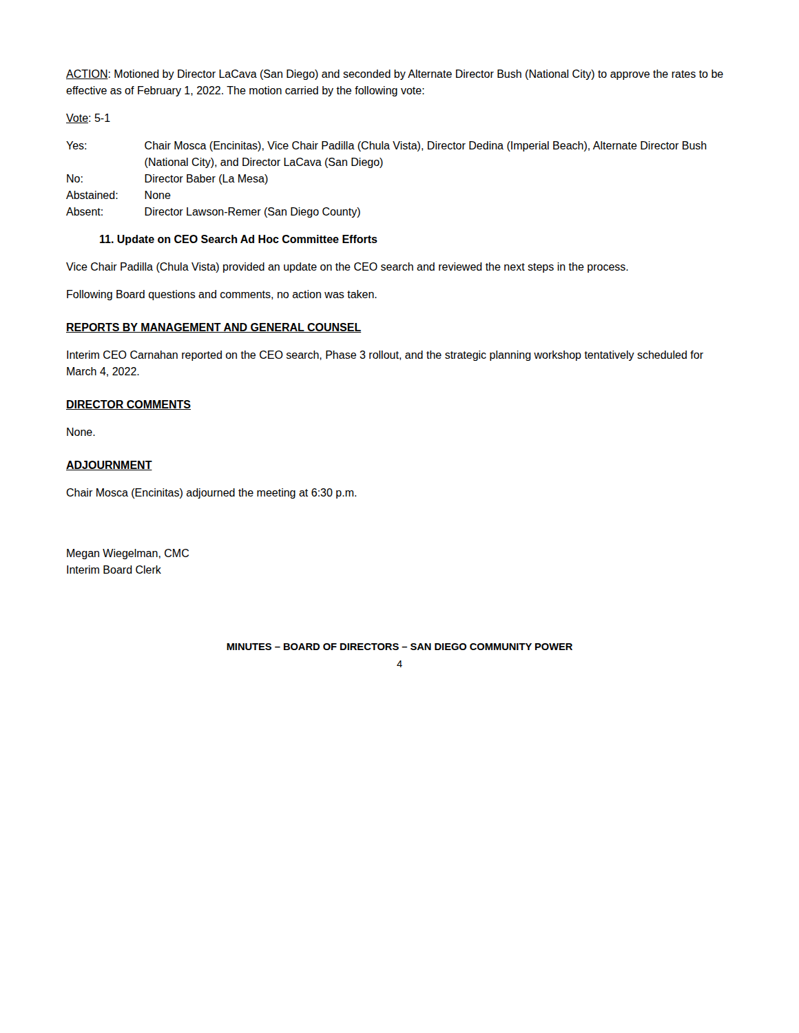ACTION: Motioned by Director LaCava (San Diego) and seconded by Alternate Director Bush (National City) to approve the rates to be effective as of February 1, 2022. The motion carried by the following vote:
Vote: 5-1
| Yes: | Chair Mosca (Encinitas), Vice Chair Padilla (Chula Vista), Director Dedina (Imperial Beach), Alternate Director Bush (National City), and Director LaCava (San Diego) |
| No: | Director Baber (La Mesa) |
| Abstained: | None |
| Absent: | Director Lawson-Remer (San Diego County) |
11. Update on CEO Search Ad Hoc Committee Efforts
Vice Chair Padilla (Chula Vista) provided an update on the CEO search and reviewed the next steps in the process.
Following Board questions and comments, no action was taken.
REPORTS BY MANAGEMENT AND GENERAL COUNSEL
Interim CEO Carnahan reported on the CEO search, Phase 3 rollout, and the strategic planning workshop tentatively scheduled for March 4, 2022.
DIRECTOR COMMENTS
None.
ADJOURNMENT
Chair Mosca (Encinitas) adjourned the meeting at 6:30 p.m.
Megan Wiegelman, CMC
Interim Board Clerk
MINUTES – BOARD OF DIRECTORS – SAN DIEGO COMMUNITY POWER
4